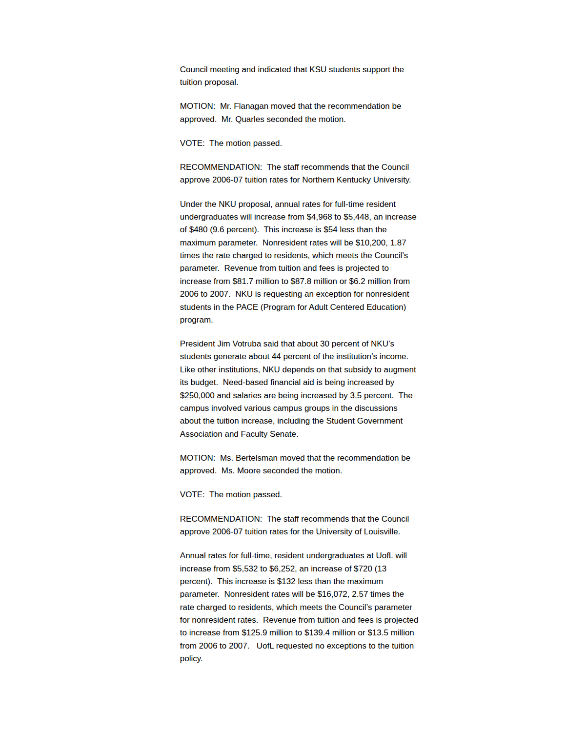Council meeting and indicated that KSU students support the tuition proposal.
MOTION: Mr. Flanagan moved that the recommendation be approved. Mr. Quarles seconded the motion.
VOTE: The motion passed.
RECOMMENDATION: The staff recommends that the Council approve 2006-07 tuition rates for Northern Kentucky University.
Under the NKU proposal, annual rates for full-time resident undergraduates will increase from $4,968 to $5,448, an increase of $480 (9.6 percent). This increase is $54 less than the maximum parameter. Nonresident rates will be $10,200, 1.87 times the rate charged to residents, which meets the Council’s parameter. Revenue from tuition and fees is projected to increase from $81.7 million to $87.8 million or $6.2 million from 2006 to 2007. NKU is requesting an exception for nonresident students in the PACE (Program for Adult Centered Education) program.
President Jim Votruba said that about 30 percent of NKU’s students generate about 44 percent of the institution’s income. Like other institutions, NKU depends on that subsidy to augment its budget. Need-based financial aid is being increased by $250,000 and salaries are being increased by 3.5 percent. The campus involved various campus groups in the discussions about the tuition increase, including the Student Government Association and Faculty Senate.
MOTION: Ms. Bertelsman moved that the recommendation be approved. Ms. Moore seconded the motion.
VOTE: The motion passed.
RECOMMENDATION: The staff recommends that the Council approve 2006-07 tuition rates for the University of Louisville.
Annual rates for full-time, resident undergraduates at UofL will increase from $5,532 to $6,252, an increase of $720 (13 percent). This increase is $132 less than the maximum parameter. Nonresident rates will be $16,072, 2.57 times the rate charged to residents, which meets the Council’s parameter for nonresident rates. Revenue from tuition and fees is projected to increase from $125.9 million to $139.4 million or $13.5 million from 2006 to 2007. UofL requested no exceptions to the tuition policy.